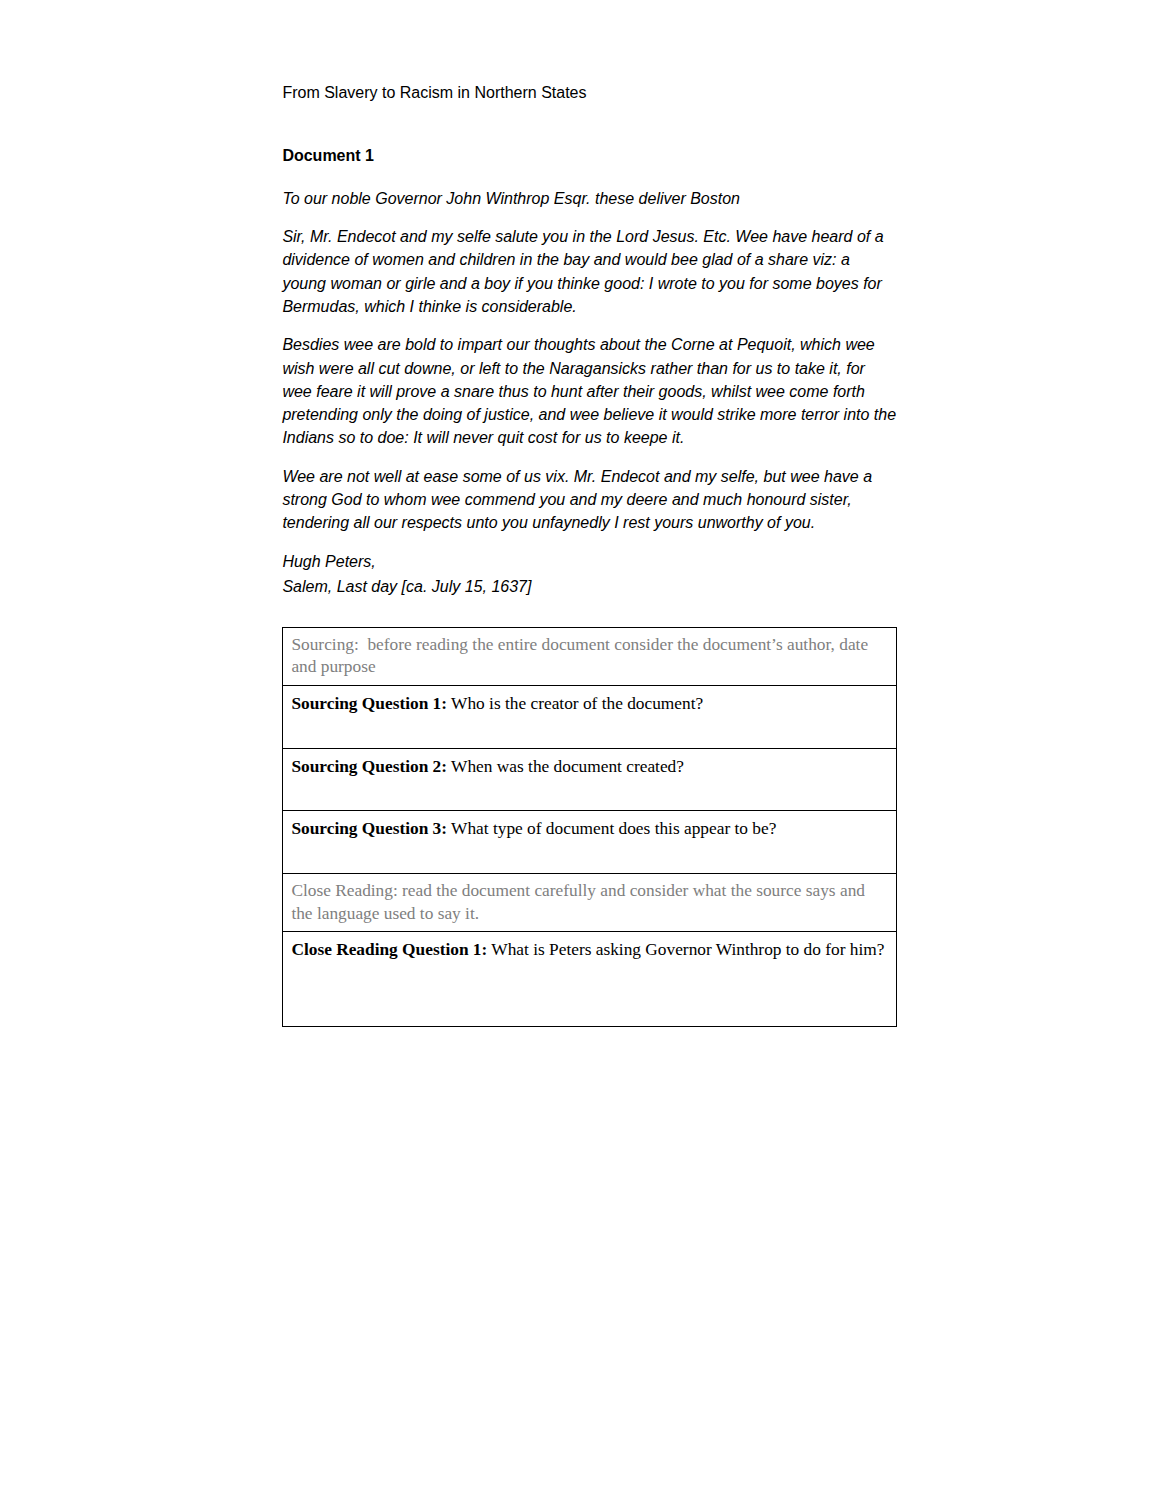From Slavery to Racism in Northern States
Document 1
To our noble Governor John Winthrop Esqr. these deliver Boston
Sir, Mr. Endecot and my selfe salute you in the Lord Jesus. Etc. Wee have heard of a dividence of women and children in the bay and would bee glad of a share viz: a young woman or girle and a boy if you thinke good: I wrote to you for some boyes for Bermudas, which I thinke is considerable.
Besdies wee are bold to impart our thoughts about the Corne at Pequoit, which wee wish were all cut downe, or left to the Naragansicks rather than for us to take it, for wee feare it will prove a snare thus to hunt after their goods, whilst wee come forth pretending only the doing of justice, and wee believe it would strike more terror into the Indians so to doe: It will never quit cost for us to keepe it.
Wee are not well at ease some of us vix. Mr. Endecot and my selfe, but wee have a strong God to whom wee commend you and my deere and much honourd sister, tendering all our respects unto you unfaynedly I rest yours unworthy of you.
Hugh Peters,
Salem, Last day [ca. July 15, 1637]
| Sourcing: before reading the entire document consider the document’s author, date and purpose |
| Sourcing Question 1: Who is the creator of the document? |
| Sourcing Question 2: When was the document created? |
| Sourcing Question 3: What type of document does this appear to be? |
| Close Reading: read the document carefully and consider what the source says and the language used to say it. |
| Close Reading Question 1: What is Peters asking Governor Winthrop to do for him? |